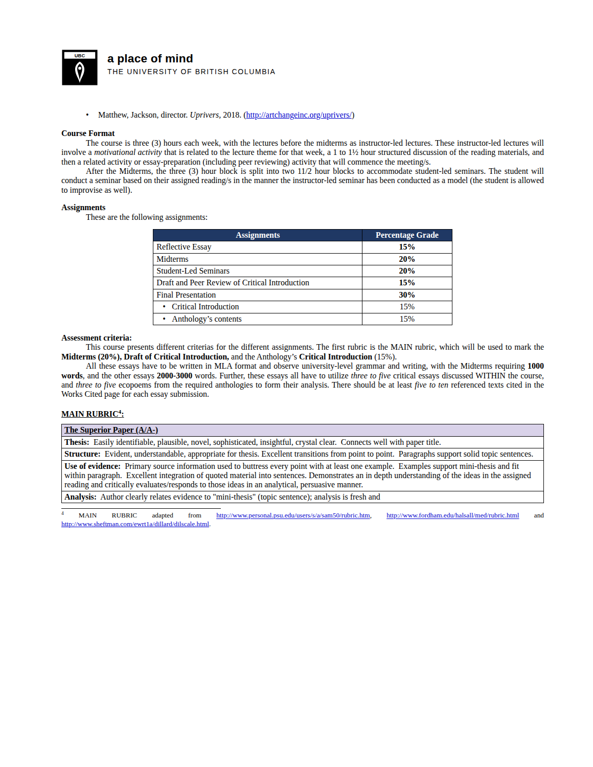UBC
a place of mind
THE UNIVERSITY OF BRITISH COLUMBIA
Matthew, Jackson, director. Uprivers, 2018. (http://artchangeinc.org/uprivers/)
Course Format
The course is three (3) hours each week, with the lectures before the midterms as instructor-led lectures. These instructor-led lectures will involve a motivational activity that is related to the lecture theme for that week, a 1 to 1½ hour structured discussion of the reading materials, and then a related activity or essay-preparation (including peer reviewing) activity that will commence the meeting/s.
After the Midterms, the three (3) hour block is split into two 11/2 hour blocks to accommodate student-led seminars. The student will conduct a seminar based on their assigned reading/s in the manner the instructor-led seminar has been conducted as a model (the student is allowed to improvise as well).
Assignments
These are the following assignments:
| Assignments | Percentage Grade |
| --- | --- |
| Reflective Essay | 15% |
| Midterms | 20% |
| Student-Led Seminars | 20% |
| Draft and Peer Review of Critical Introduction | 15% |
| Final Presentation | 30% |
| Critical Introduction | 15% |
| Anthology’s contents | 15% |
Assessment criteria:
This course presents different criterias for the different assignments. The first rubric is the MAIN rubric, which will be used to mark the Midterms (20%), Draft of Critical Introduction, and the Anthology’s Critical Introduction (15%).
All these essays have to be written in MLA format and observe university-level grammar and writing, with the Midterms requiring 1000 words, and the other essays 2000-3000 words. Further, these essays all have to utilize three to five critical essays discussed WITHIN the course, and three to five ecopoems from the required anthologies to form their analysis. There should be at least five to ten referenced texts cited in the Works Cited page for each essay submission.
MAIN RUBRIC4:
| The Superior Paper (A/A-) |
| Thesis: Easily identifiable, plausible, novel, sophisticated, insightful, crystal clear. Connects well with paper title. |
| Structure: Evident, understandable, appropriate for thesis. Excellent transitions from point to point. Paragraphs support solid topic sentences. |
| Use of evidence: Primary source information used to buttress every point with at least one example. Examples support mini-thesis and fit within paragraph. Excellent integration of quoted material into sentences. Demonstrates an in depth understanding of the ideas in the assigned reading and critically evaluates/responds to those ideas in an analytical, persuasive manner. |
| Analysis: Author clearly relates evidence to "mini-thesis" (topic sentence); analysis is fresh and |
4 MAIN RUBRIC adapted from http://www.personal.psu.edu/users/s/a/sam50/rubric.htm, http://www.fordham.edu/halsall/med/rubric.html and http://www.sheftman.com/ewrt1a/dillard/dilscale.html.